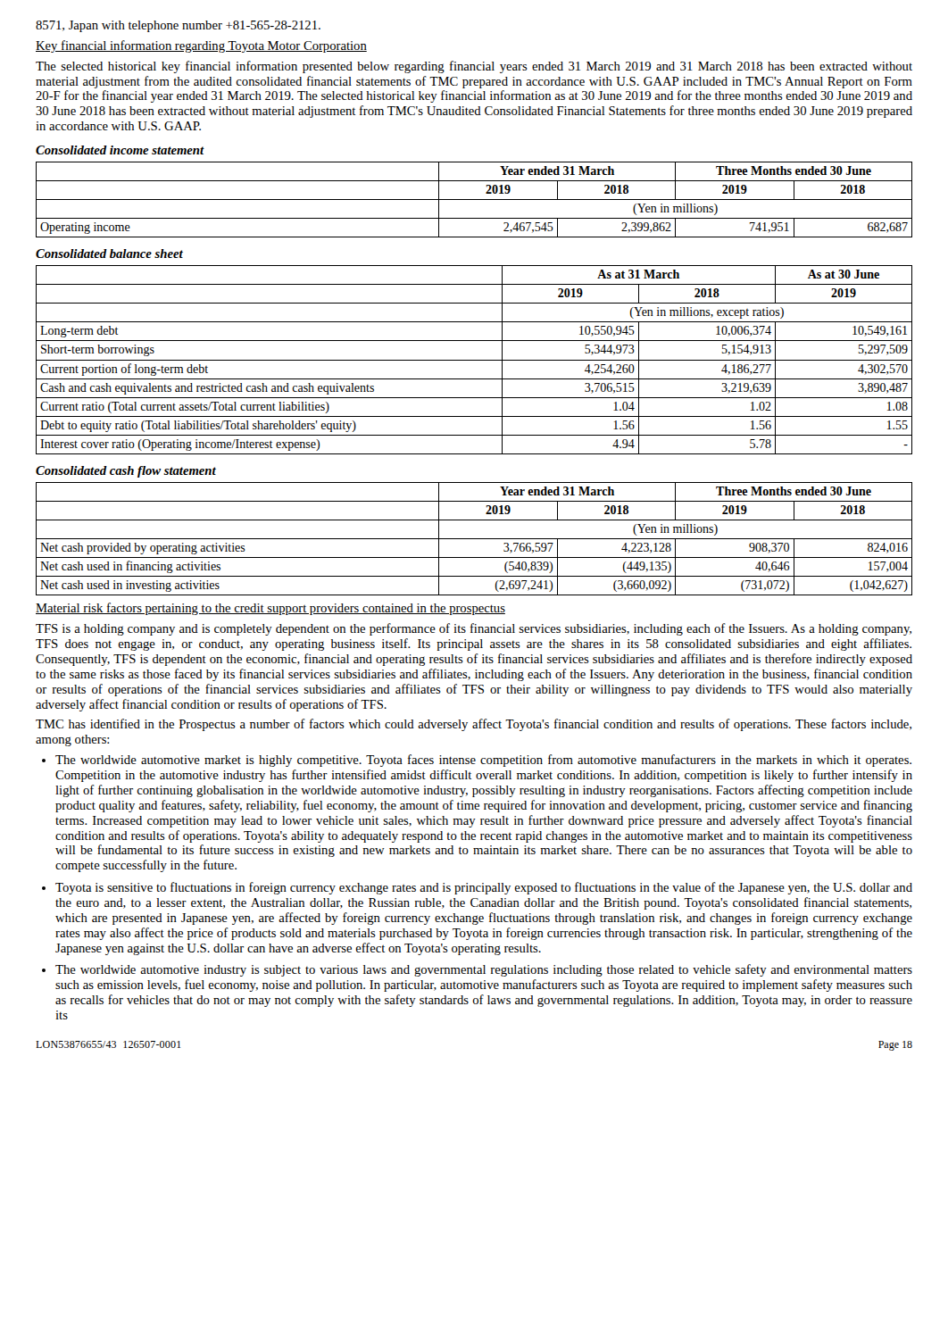8571, Japan with telephone number +81-565-28-2121.
Key financial information regarding Toyota Motor Corporation
The selected historical key financial information presented below regarding financial years ended 31 March 2019 and 31 March 2018 has been extracted without material adjustment from the audited consolidated financial statements of TMC prepared in accordance with U.S. GAAP included in TMC's Annual Report on Form 20-F for the financial year ended 31 March 2019. The selected historical key financial information as at 30 June 2019 and for the three months ended 30 June 2019 and 30 June 2018 has been extracted without material adjustment from TMC's Unaudited Consolidated Financial Statements for three months ended 30 June 2019 prepared in accordance with U.S. GAAP.
Consolidated income statement
| | Year ended 31 March | Three Months ended 30 June |
| | 2019 | 2018 | 2019 | 2018 |
| | (Yen in millions) |
| Operating income | 2,467,545 | 2,399,862 | 741,951 | 682,687 |
Consolidated balance sheet
| | As at 31 March | As at 30 June |
| | 2019 | 2018 | 2019 |
| | (Yen in millions, except ratios) |
| Long-term debt | 10,550,945 | 10,006,374 | 10,549,161 |
| Short-term borrowings | 5,344,973 | 5,154,913 | 5,297,509 |
| Current portion of long-term debt | 4,254,260 | 4,186,277 | 4,302,570 |
| Cash and cash equivalents and restricted cash and cash equivalents | 3,706,515 | 3,219,639 | 3,890,487 |
| Current ratio (Total current assets/Total current liabilities) | 1.04 | 1.02 | 1.08 |
| Debt to equity ratio (Total liabilities/Total shareholders' equity) | 1.56 | 1.56 | 1.55 |
| Interest cover ratio (Operating income/Interest expense) | 4.94 | 5.78 | - |
Consolidated cash flow statement
| | Year ended 31 March | Three Months ended 30 June |
| | 2019 | 2018 | 2019 | 2018 |
| | (Yen in millions) |
| Net cash provided by operating activities | 3,766,597 | 4,223,128 | 908,370 | 824,016 |
| Net cash used in financing activities | (540,839) | (449,135) | 40,646 | 157,004 |
| Net cash used in investing activities | (2,697,241) | (3,660,092) | (731,072) | (1,042,627) |
Material risk factors pertaining to the credit support providers contained in the prospectus
TFS is a holding company and is completely dependent on the performance of its financial services subsidiaries, including each of the Issuers. As a holding company, TFS does not engage in, or conduct, any operating business itself. Its principal assets are the shares in its 58 consolidated subsidiaries and eight affiliates. Consequently, TFS is dependent on the economic, financial and operating results of its financial services subsidiaries and affiliates and is therefore indirectly exposed to the same risks as those faced by its financial services subsidiaries and affiliates, including each of the Issuers. Any deterioration in the business, financial condition or results of operations of the financial services subsidiaries and affiliates of TFS or their ability or willingness to pay dividends to TFS would also materially adversely affect financial condition or results of operations of TFS.
TMC has identified in the Prospectus a number of factors which could adversely affect Toyota's financial condition and results of operations. These factors include, among others:
The worldwide automotive market is highly competitive. Toyota faces intense competition from automotive manufacturers in the markets in which it operates. Competition in the automotive industry has further intensified amidst difficult overall market conditions. In addition, competition is likely to further intensify in light of further continuing globalisation in the worldwide automotive industry, possibly resulting in industry reorganisations. Factors affecting competition include product quality and features, safety, reliability, fuel economy, the amount of time required for innovation and development, pricing, customer service and financing terms. Increased competition may lead to lower vehicle unit sales, which may result in further downward price pressure and adversely affect Toyota's financial condition and results of operations. Toyota's ability to adequately respond to the recent rapid changes in the automotive market and to maintain its competitiveness will be fundamental to its future success in existing and new markets and to maintain its market share. There can be no assurances that Toyota will be able to compete successfully in the future.
Toyota is sensitive to fluctuations in foreign currency exchange rates and is principally exposed to fluctuations in the value of the Japanese yen, the U.S. dollar and the euro and, to a lesser extent, the Australian dollar, the Russian ruble, the Canadian dollar and the British pound. Toyota's consolidated financial statements, which are presented in Japanese yen, are affected by foreign currency exchange fluctuations through translation risk, and changes in foreign currency exchange rates may also affect the price of products sold and materials purchased by Toyota in foreign currencies through transaction risk. In particular, strengthening of the Japanese yen against the U.S. dollar can have an adverse effect on Toyota's operating results.
The worldwide automotive industry is subject to various laws and governmental regulations including those related to vehicle safety and environmental matters such as emission levels, fuel economy, noise and pollution. In particular, automotive manufacturers such as Toyota are required to implement safety measures such as recalls for vehicles that do not or may not comply with the safety standards of laws and governmental regulations. In addition, Toyota may, in order to reassure its
LON53876655/43 126507-0001
Page 18